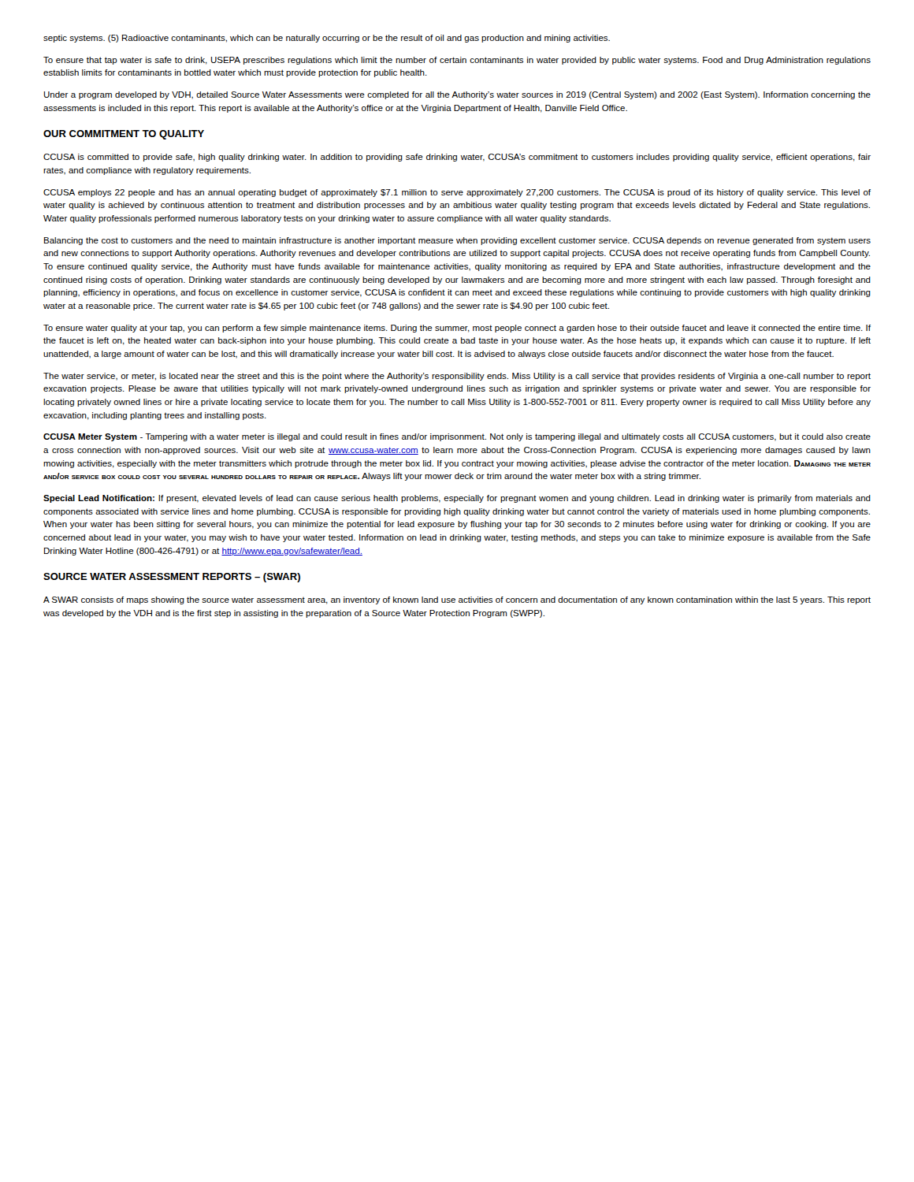septic systems. (5) Radioactive contaminants, which can be naturally occurring or be the result of oil and gas production and mining activities.
To ensure that tap water is safe to drink, USEPA prescribes regulations which limit the number of certain contaminants in water provided by public water systems. Food and Drug Administration regulations establish limits for contaminants in bottled water which must provide protection for public health.
Under a program developed by VDH, detailed Source Water Assessments were completed for all the Authority’s water sources in 2019 (Central System) and 2002 (East System). Information concerning the assessments is included in this report. This report is available at the Authority’s office or at the Virginia Department of Health, Danville Field Office.
OUR COMMITMENT TO QUALITY
CCUSA is committed to provide safe, high quality drinking water. In addition to providing safe drinking water, CCUSA’s commitment to customers includes providing quality service, efficient operations, fair rates, and compliance with regulatory requirements.
CCUSA employs 22 people and has an annual operating budget of approximately $7.1 million to serve approximately 27,200 customers. The CCUSA is proud of its history of quality service. This level of water quality is achieved by continuous attention to treatment and distribution processes and by an ambitious water quality testing program that exceeds levels dictated by Federal and State regulations. Water quality professionals performed numerous laboratory tests on your drinking water to assure compliance with all water quality standards.
Balancing the cost to customers and the need to maintain infrastructure is another important measure when providing excellent customer service. CCUSA depends on revenue generated from system users and new connections to support Authority operations. Authority revenues and developer contributions are utilized to support capital projects. CCUSA does not receive operating funds from Campbell County. To ensure continued quality service, the Authority must have funds available for maintenance activities, quality monitoring as required by EPA and State authorities, infrastructure development and the continued rising costs of operation. Drinking water standards are continuously being developed by our lawmakers and are becoming more and more stringent with each law passed. Through foresight and planning, efficiency in operations, and focus on excellence in customer service, CCUSA is confident it can meet and exceed these regulations while continuing to provide customers with high quality drinking water at a reasonable price. The current water rate is $4.65 per 100 cubic feet (or 748 gallons) and the sewer rate is $4.90 per 100 cubic feet.
To ensure water quality at your tap, you can perform a few simple maintenance items. During the summer, most people connect a garden hose to their outside faucet and leave it connected the entire time. If the faucet is left on, the heated water can back-siphon into your house plumbing. This could create a bad taste in your house water. As the hose heats up, it expands which can cause it to rupture. If left unattended, a large amount of water can be lost, and this will dramatically increase your water bill cost. It is advised to always close outside faucets and/or disconnect the water hose from the faucet.
The water service, or meter, is located near the street and this is the point where the Authority’s responsibility ends. Miss Utility is a call service that provides residents of Virginia a one-call number to report excavation projects. Please be aware that utilities typically will not mark privately-owned underground lines such as irrigation and sprinkler systems or private water and sewer. You are responsible for locating privately owned lines or hire a private locating service to locate them for you. The number to call Miss Utility is 1-800-552-7001 or 811. Every property owner is required to call Miss Utility before any excavation, including planting trees and installing posts.
CCUSA Meter System - Tampering with a water meter is illegal and could result in fines and/or imprisonment. Not only is tampering illegal and ultimately costs all CCUSA customers, but it could also create a cross connection with non-approved sources. Visit our web site at www.ccusa-water.com to learn more about the Cross-Connection Program. CCUSA is experiencing more damages caused by lawn mowing activities, especially with the meter transmitters which protrude through the meter box lid. If you contract your mowing activities, please advise the contractor of the meter location. Damaging the meter and/or service box could cost you several hundred dollars to repair or replace. Always lift your mower deck or trim around the water meter box with a string trimmer.
Special Lead Notification: If present, elevated levels of lead can cause serious health problems, especially for pregnant women and young children. Lead in drinking water is primarily from materials and components associated with service lines and home plumbing. CCUSA is responsible for providing high quality drinking water but cannot control the variety of materials used in home plumbing components. When your water has been sitting for several hours, you can minimize the potential for lead exposure by flushing your tap for 30 seconds to 2 minutes before using water for drinking or cooking. If you are concerned about lead in your water, you may wish to have your water tested. Information on lead in drinking water, testing methods, and steps you can take to minimize exposure is available from the Safe Drinking Water Hotline (800-426-4791) or at http://www.epa.gov/safewater/lead.
SOURCE WATER ASSESSMENT REPORTS – (SWAR)
A SWAR consists of maps showing the source water assessment area, an inventory of known land use activities of concern and documentation of any known contamination within the last 5 years. This report was developed by the VDH and is the first step in assisting in the preparation of a Source Water Protection Program (SWPP).